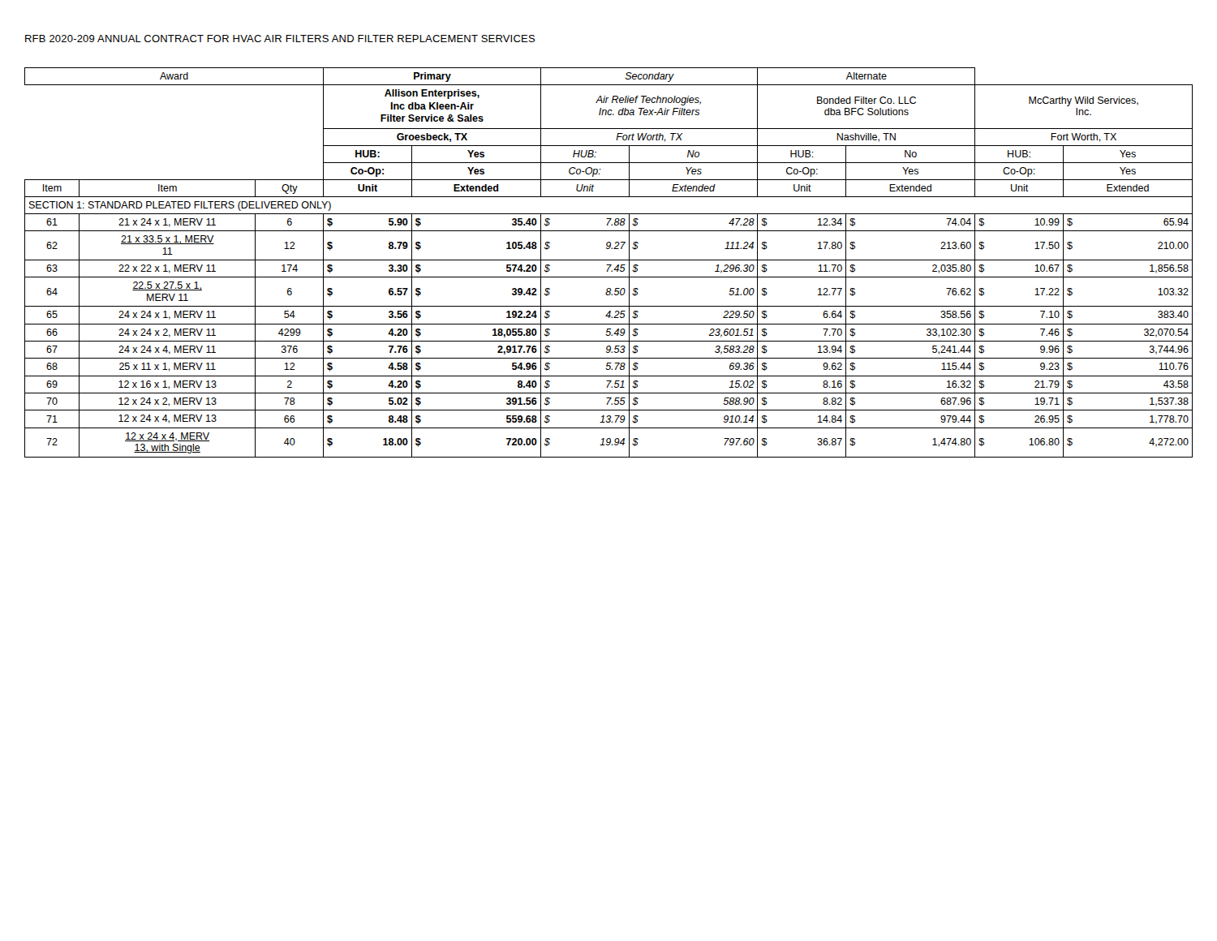RFB 2020-209 ANNUAL CONTRACT FOR HVAC AIR FILTERS AND FILTER REPLACEMENT SERVICES
| Award | Primary | Secondary | Alternate | |
| | Allison Enterprises, Inc dba Kleen-Air Filter Service & Sales | Air Relief Technologies, Inc. dba Tex-Air Filters | Bonded Filter Co. LLC dba BFC Solutions | McCarthy Wild Services, Inc. |
| Groesbeck, TX | Fort Worth, TX | Nashville, TN | Fort Worth, TX |
| | HUB: | Yes | HUB: | No | HUB: | No | HUB: | Yes |
| | Co-Op: | Yes | Co-Op: | Yes | Co-Op: | Yes | Co-Op: | Yes |
| Item | Item | Qty | Unit | Extended | Unit | Extended | Unit | Extended | Unit | Extended |
| SECTION 1: STANDARD PLEATED FILTERS (DELIVERED ONLY) |
| 61 | 21 x 24 x 1, MERV 11 | 6 | $ 5.90 | $ 35.40 | $ 7.88 | $ 47.28 | $ 12.34 | $ 74.04 | $ 10.99 | $ 65.94 |
| 62 | 21 x 33.5 x 1, MERV 11 | 12 | $ 8.79 | $ 105.48 | $ 9.27 | $ 111.24 | $ 17.80 | $ 213.60 | $ 17.50 | $ 210.00 |
| 63 | 22 x 22 x 1, MERV 11 | 174 | $ 3.30 | $ 574.20 | $ 7.45 | $ 1,296.30 | $ 11.70 | $ 2,035.80 | $ 10.67 | $ 1,856.58 |
| 64 | 22.5 x 27.5 x 1, MERV 11 | 6 | $ 6.57 | $ 39.42 | $ 8.50 | $ 51.00 | $ 12.77 | $ 76.62 | $ 17.22 | $ 103.32 |
| 65 | 24 x 24 x 1, MERV 11 | 54 | $ 3.56 | $ 192.24 | $ 4.25 | $ 229.50 | $ 6.64 | $ 358.56 | $ 7.10 | $ 383.40 |
| 66 | 24 x 24 x 2, MERV 11 | 4299 | $ 4.20 | $ 18,055.80 | $ 5.49 | $ 23,601.51 | $ 7.70 | $ 33,102.30 | $ 7.46 | $ 32,070.54 |
| 67 | 24 x 24 x 4, MERV 11 | 376 | $ 7.76 | $ 2,917.76 | $ 9.53 | $ 3,583.28 | $ 13.94 | $ 5,241.44 | $ 9.96 | $ 3,744.96 |
| 68 | 25 x 11 x 1, MERV 11 | 12 | $ 4.58 | $ 54.96 | $ 5.78 | $ 69.36 | $ 9.62 | $ 115.44 | $ 9.23 | $ 110.76 |
| 69 | 12 x 16 x 1, MERV 13 | 2 | $ 4.20 | $ 8.40 | $ 7.51 | $ 15.02 | $ 8.16 | $ 16.32 | $ 21.79 | $ 43.58 |
| 70 | 12 x 24 x 2, MERV 13 | 78 | $ 5.02 | $ 391.56 | $ 7.55 | $ 588.90 | $ 8.82 | $ 687.96 | $ 19.71 | $ 1,537.38 |
| 71 | 12 x 24 x 4, MERV 13 | 66 | $ 8.48 | $ 559.68 | $ 13.79 | $ 910.14 | $ 14.84 | $ 979.44 | $ 26.95 | $ 1,778.70 |
| 72 | 12 x 24 x 4, MERV 13, with Single | 40 | $ 18.00 | $ 720.00 | $ 19.94 | $ 797.60 | $ 36.87 | $ 1,474.80 | $ 106.80 | $ 4,272.00 |